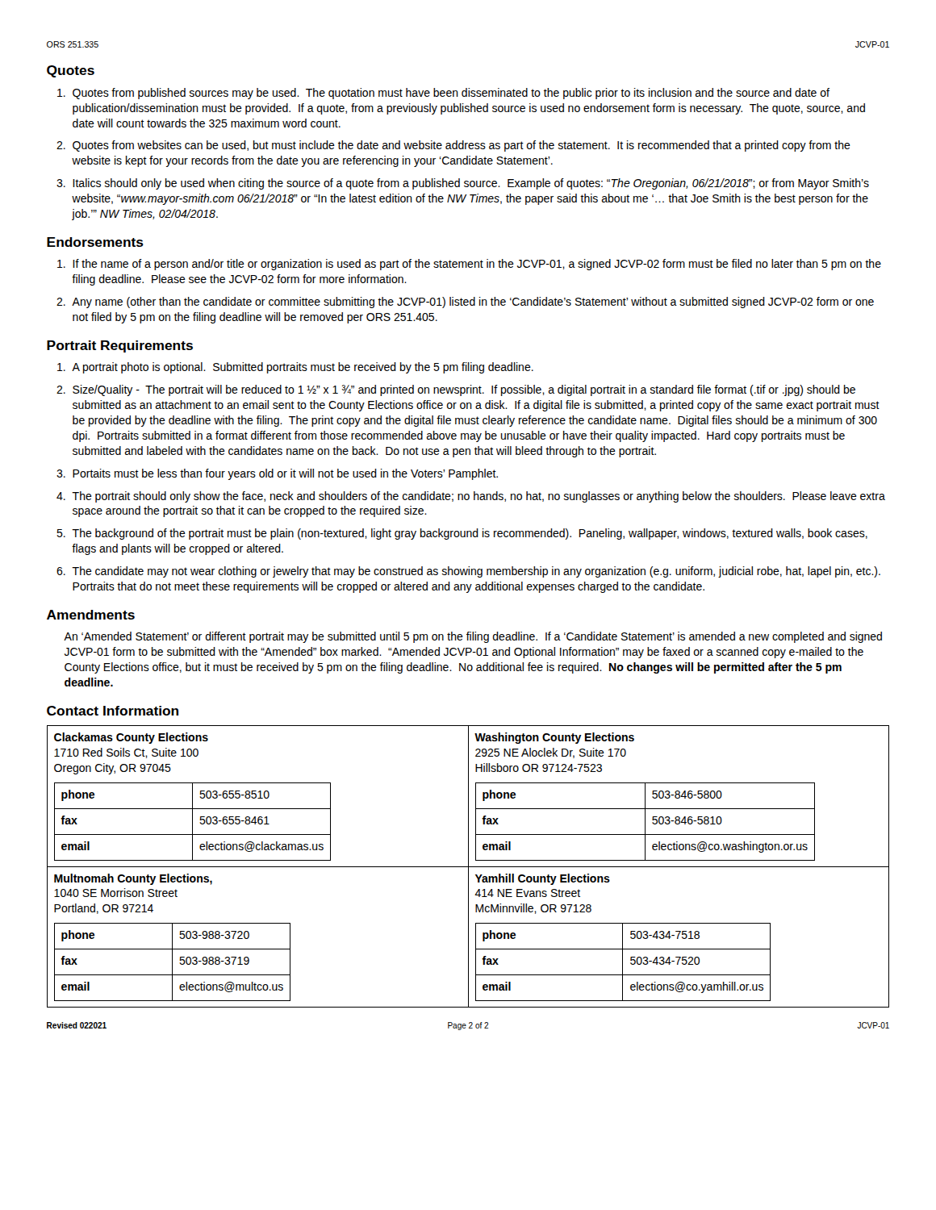ORS 251.335
JCVP-01
Quotes
Quotes from published sources may be used. The quotation must have been disseminated to the public prior to its inclusion and the source and date of publication/dissemination must be provided. If a quote, from a previously published source is used no endorsement form is necessary. The quote, source, and date will count towards the 325 maximum word count.
Quotes from websites can be used, but must include the date and website address as part of the statement. It is recommended that a printed copy from the website is kept for your records from the date you are referencing in your ‘Candidate Statement’.
Italics should only be used when citing the source of a quote from a published source. Example of quotes: “The Oregonian, 06/21/2018”; or from Mayor Smith’s website, “www.mayor-smith.com 06/21/2018” or “In the latest edition of the NW Times, the paper said this about me ‘… that Joe Smith is the best person for the job.’” NW Times, 02/04/2018.
Endorsements
If the name of a person and/or title or organization is used as part of the statement in the JCVP-01, a signed JCVP-02 form must be filed no later than 5 pm on the filing deadline. Please see the JCVP-02 form for more information.
Any name (other than the candidate or committee submitting the JCVP-01) listed in the ‘Candidate’s Statement’ without a submitted signed JCVP-02 form or one not filed by 5 pm on the filing deadline will be removed per ORS 251.405.
Portrait Requirements
A portrait photo is optional. Submitted portraits must be received by the 5 pm filing deadline.
Size/Quality - The portrait will be reduced to 1 ½” x 1 ¾” and printed on newsprint. If possible, a digital portrait in a standard file format (.tif or .jpg) should be submitted as an attachment to an email sent to the County Elections office or on a disk. If a digital file is submitted, a printed copy of the same exact portrait must be provided by the deadline with the filing. The print copy and the digital file must clearly reference the candidate name. Digital files should be a minimum of 300 dpi. Portraits submitted in a format different from those recommended above may be unusable or have their quality impacted. Hard copy portraits must be submitted and labeled with the candidates name on the back. Do not use a pen that will bleed through to the portrait.
Portaits must be less than four years old or it will not be used in the Voters’ Pamphlet.
The portrait should only show the face, neck and shoulders of the candidate; no hands, no hat, no sunglasses or anything below the shoulders. Please leave extra space around the portrait so that it can be cropped to the required size.
The background of the portrait must be plain (non-textured, light gray background is recommended). Paneling, wallpaper, windows, textured walls, book cases, flags and plants will be cropped or altered.
The candidate may not wear clothing or jewelry that may be construed as showing membership in any organization (e.g. uniform, judicial robe, hat, lapel pin, etc.). Portraits that do not meet these requirements will be cropped or altered and any additional expenses charged to the candidate.
Amendments
An ‘Amended Statement’ or different portrait may be submitted until 5 pm on the filing deadline. If a ‘Candidate Statement’ is amended a new completed and signed JCVP-01 form to be submitted with the “Amended” box marked. “Amended JCVP-01 and Optional Information” may be faxed or a scanned copy e-mailed to the County Elections office, but it must be received by 5 pm on the filing deadline. No additional fee is required. No changes will be permitted after the 5 pm deadline.
Contact Information
| Clackamas County Elections 1710 Red Soils Ct, Suite 100 Oregon City, OR 97045 / phone / 503-655-8510 / / fax / 503-655-8461 / / email / elections@clackamas.us / | Washington County Elections 2925 NE Aloclek Dr, Suite 170 Hillsboro OR 97124-7523 / phone / 503-846-5800 / / fax / 503-846-5810 / / email / elections@co.washington.or.us / |
| Multnomah County Elections, 1040 SE Morrison Street Portland, OR 97214 / phone / 503-988-3720 / / fax / 503-988-3719 / / email / elections@multco.us / | Yamhill County Elections 414 NE Evans Street McMinnville, OR 97128 / phone / 503-434-7518 / / fax / 503-434-7520 / / email / elections@co.yamhill.or.us / |
Revised 022021
Page 2 of 2
JCVP-01